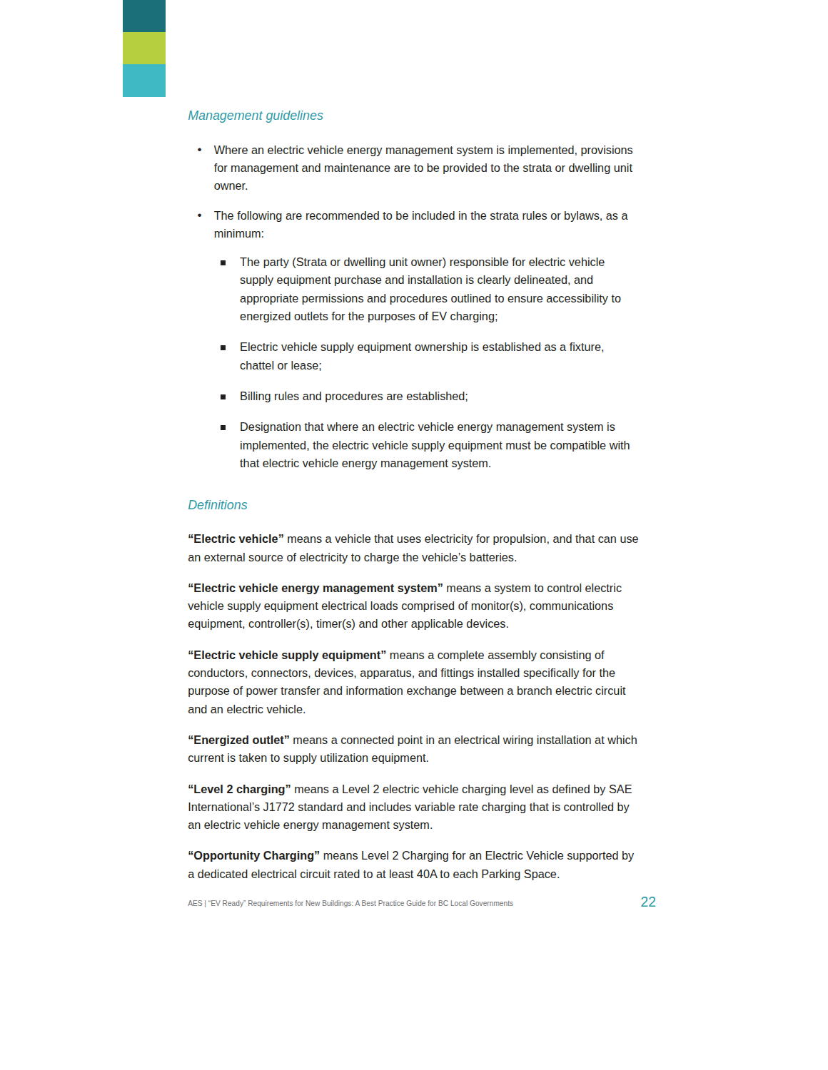Management guidelines
Where an electric vehicle energy management system is implemented, provisions for management and maintenance are to be provided to the strata or dwelling unit owner.
The following are recommended to be included in the strata rules or bylaws, as a minimum:
The party (Strata or dwelling unit owner) responsible for electric vehicle supply equipment purchase and installation is clearly delineated, and appropriate permissions and procedures outlined to ensure accessibility to energized outlets for the purposes of EV charging;
Electric vehicle supply equipment ownership is established as a fixture, chattel or lease;
Billing rules and procedures are established;
Designation that where an electric vehicle energy management system is implemented, the electric vehicle supply equipment must be compatible with that electric vehicle energy management system.
Definitions
“Electric vehicle” means a vehicle that uses electricity for propulsion, and that can use an external source of electricity to charge the vehicle’s batteries.
“Electric vehicle energy management system” means a system to control electric vehicle supply equipment electrical loads comprised of monitor(s), communications equipment, controller(s), timer(s) and other applicable devices.
“Electric vehicle supply equipment” means a complete assembly consisting of conductors, connectors, devices, apparatus, and fittings installed specifically for the purpose of power transfer and information exchange between a branch electric circuit and an electric vehicle.
“Energized outlet” means a connected point in an electrical wiring installation at which current is taken to supply utilization equipment.
“Level 2 charging” means a Level 2 electric vehicle charging level as defined by SAE International’s J1772 standard and includes variable rate charging that is controlled by an electric vehicle energy management system.
“Opportunity Charging” means Level 2 Charging for an Electric Vehicle supported by a dedicated electrical circuit rated to at least 40A to each Parking Space.
AES | “EV Ready” Requirements for New Buildings: A Best Practice Guide for BC Local Governments
22